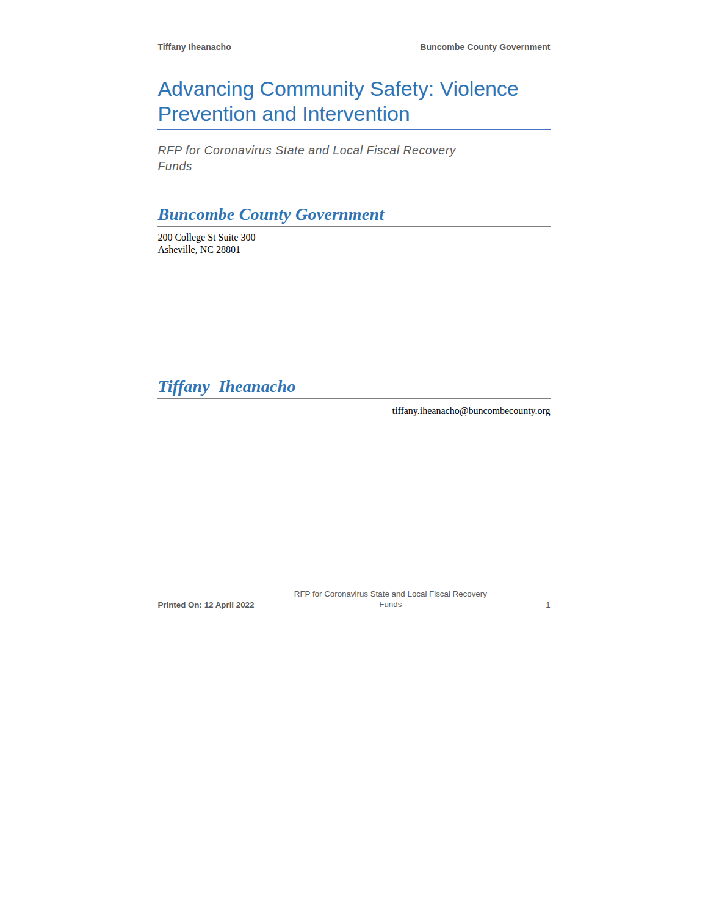Tiffany Iheanacho Buncombe County Government
Advancing Community Safety: Violence Prevention and Intervention
RFP for Coronavirus State and Local Fiscal Recovery Funds
Buncombe County Government
200 College St Suite 300
Asheville, NC 28801
Tiffany Iheanacho
tiffany.iheanacho@buncombecounty.org
Printed On: 12 April 2022
RFP for Coronavirus State and Local Fiscal Recovery
Funds
1